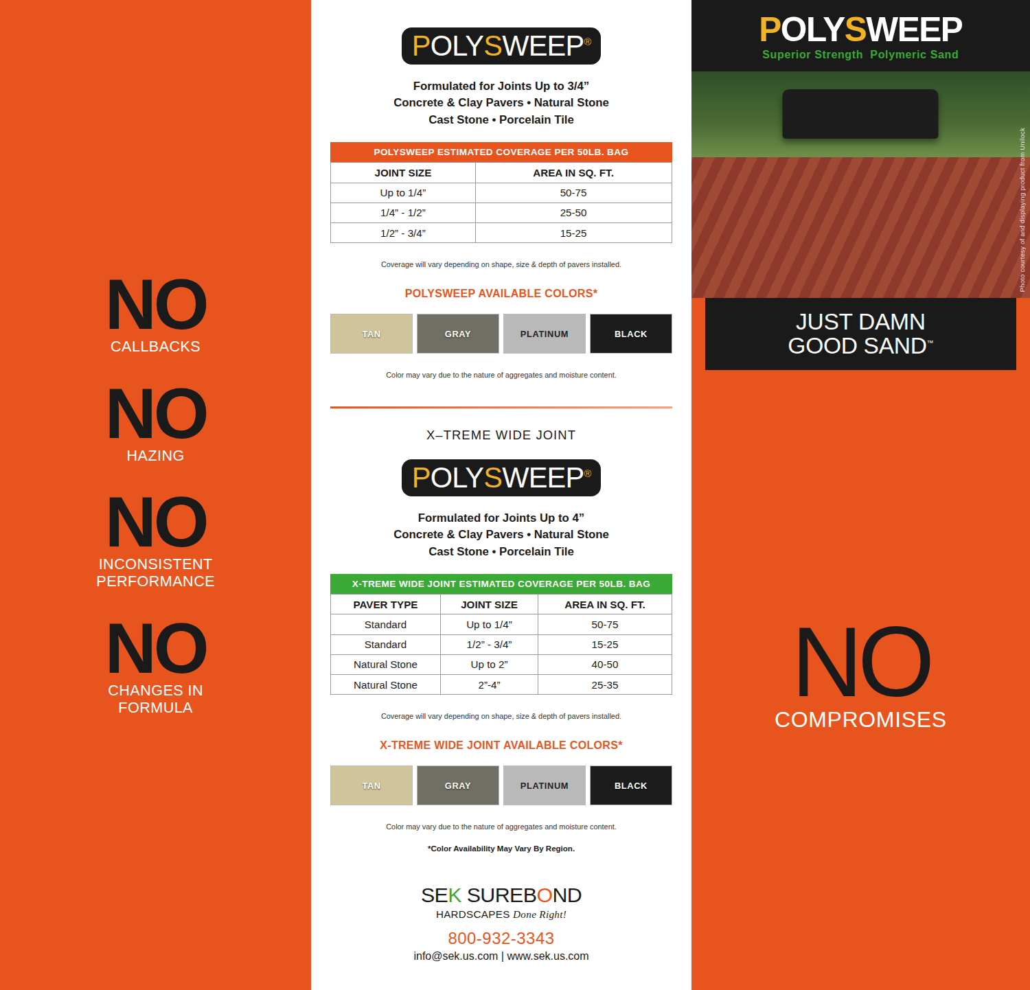NO
CALLBACKS
NO
HAZING
NO
INCONSISTENT
PERFORMANCE
NO
CHANGES IN
FORMULA
POLYSWEEP®
Formulated for Joints Up to 3/4”
Concrete & Clay Pavers • Natural Stone
Cast Stone • Porcelain Tile
PolySweep Estimated Coverage Per 50lb. Bag
| JOINT SIZE | AREA IN SQ. FT. |
| --- | --- |
| Up to 1/4” | 50-75 |
| 1/4” - 1/2” | 25-50 |
| 1/2” - 3/4” | 15-25 |
Coverage will vary depending on shape, size & depth of pavers installed.
POLYSWEEP AVAILABLE COLORS*
TAN
GRAY
PLATINUM
BLACK
Color may vary due to the nature of aggregates and moisture content.
X–TREME WIDE JOINT
POLYSWEEP®
Formulated for Joints Up to 4”
Concrete & Clay Pavers • Natural Stone
Cast Stone • Porcelain Tile
X-Treme Wide Joint Estimated Coverage Per 50lb. Bag
| PAVER TYPE | JOINT SIZE | AREA IN SQ. FT. |
| --- | --- | --- |
| Standard | Up to 1/4” | 50-75 |
| Standard | 1/2” - 3/4” | 15-25 |
| Natural Stone | Up to 2” | 40-50 |
| Natural Stone | 2”-4” | 25-35 |
Coverage will vary depending on shape, size & depth of pavers installed.
X-TREME WIDE JOINT AVAILABLE COLORS*
TAN
GRAY
PLATINUM
BLACK
Color may vary due to the nature of aggregates and moisture content.
*Color Availability May Vary By Region.
SEK SUREBOND
HARDSCAPES Done Right!
800-932-3343
info@sek.us.com | www.sek.us.com
POLYSWEEP
Superior Strength Polymeric Sand
Photo courtesy of and displaying product from Unilock
JUST DAMN
GOOD SAND™
NO
COMPROMISES